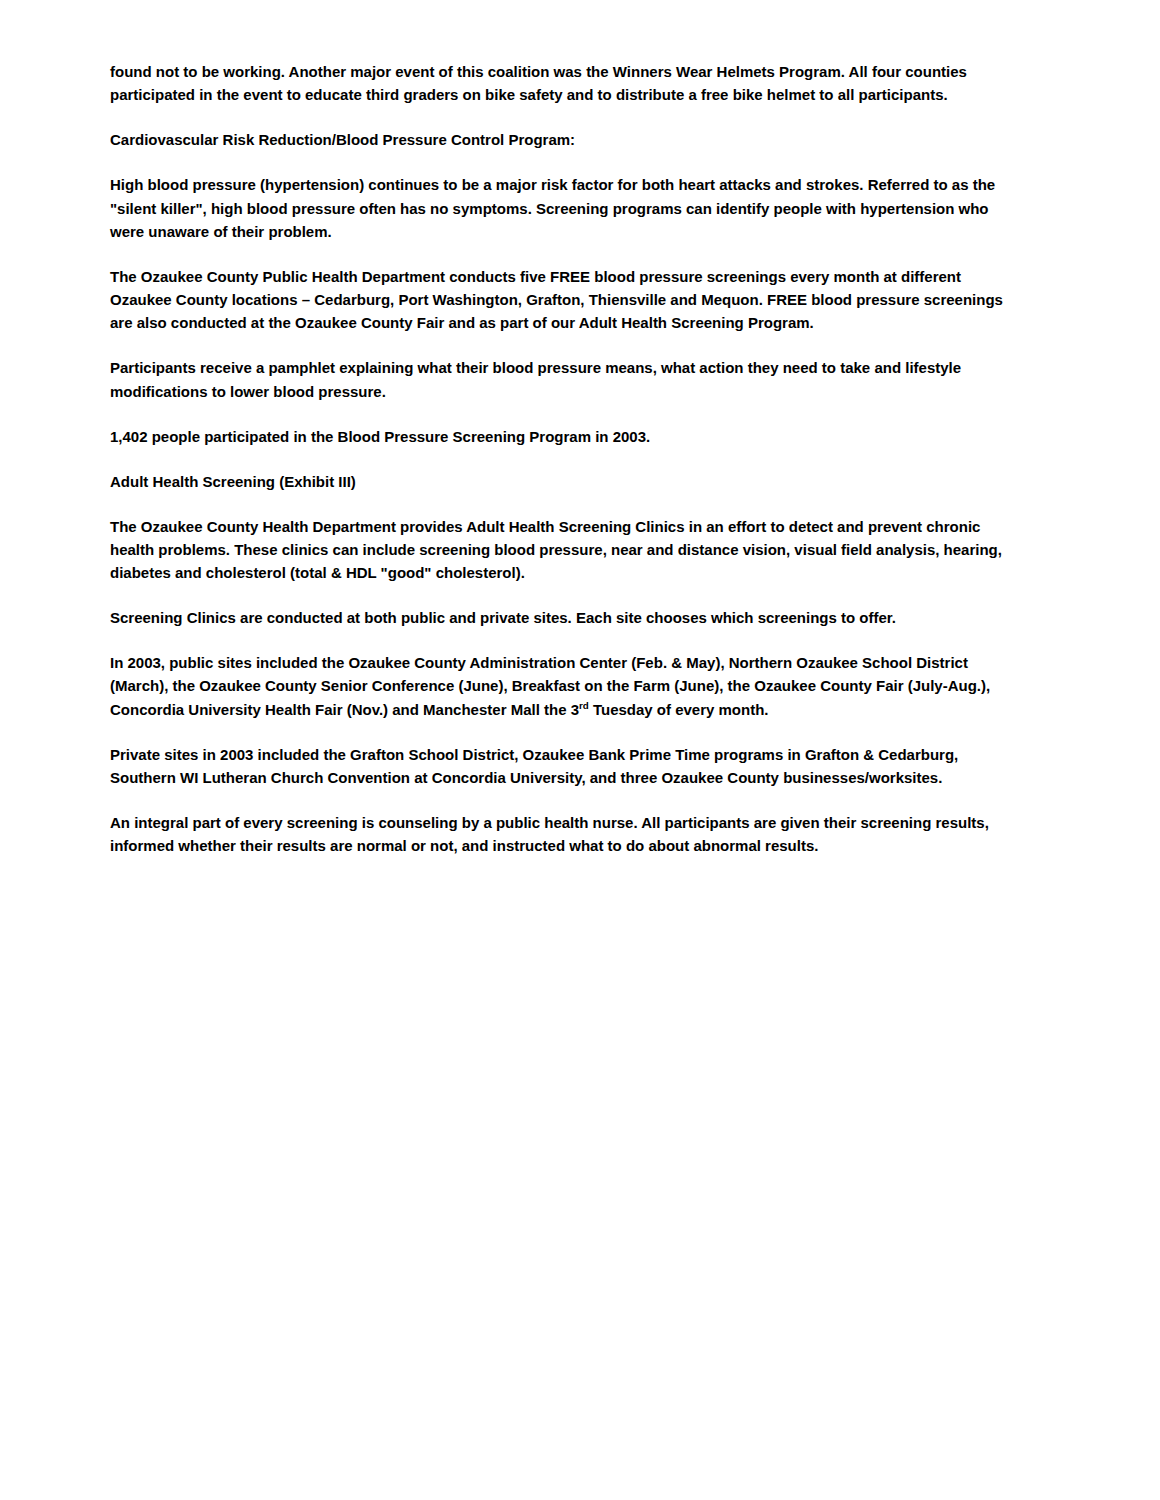found not to be working. Another major event of this coalition was the Winners Wear Helmets Program. All four counties participated in the event to educate third graders on bike safety and to distribute a free bike helmet to all participants.
Cardiovascular Risk Reduction/Blood Pressure Control Program:
High blood pressure (hypertension) continues to be a major risk factor for both heart attacks and strokes. Referred to as the "silent killer", high blood pressure often has no symptoms. Screening programs can identify people with hypertension who were unaware of their problem.
The Ozaukee County Public Health Department conducts five FREE blood pressure screenings every month at different Ozaukee County locations – Cedarburg, Port Washington, Grafton, Thiensville and Mequon. FREE blood pressure screenings are also conducted at the Ozaukee County Fair and as part of our Adult Health Screening Program.
Participants receive a pamphlet explaining what their blood pressure means, what action they need to take and lifestyle modifications to lower blood pressure.
1,402 people participated in the Blood Pressure Screening Program in 2003.
Adult Health Screening (Exhibit III)
The Ozaukee County Health Department provides Adult Health Screening Clinics in an effort to detect and prevent chronic health problems. These clinics can include screening blood pressure, near and distance vision, visual field analysis, hearing, diabetes and cholesterol (total & HDL "good" cholesterol).
Screening Clinics are conducted at both public and private sites. Each site chooses which screenings to offer.
In 2003, public sites included the Ozaukee County Administration Center (Feb. & May), Northern Ozaukee School District (March), the Ozaukee County Senior Conference (June), Breakfast on the Farm (June), the Ozaukee County Fair (July-Aug.), Concordia University Health Fair (Nov.) and Manchester Mall the 3rd Tuesday of every month.
Private sites in 2003 included the Grafton School District, Ozaukee Bank Prime Time programs in Grafton & Cedarburg, Southern WI Lutheran Church Convention at Concordia University, and three Ozaukee County businesses/worksites.
An integral part of every screening is counseling by a public health nurse. All participants are given their screening results, informed whether their results are normal or not, and instructed what to do about abnormal results.